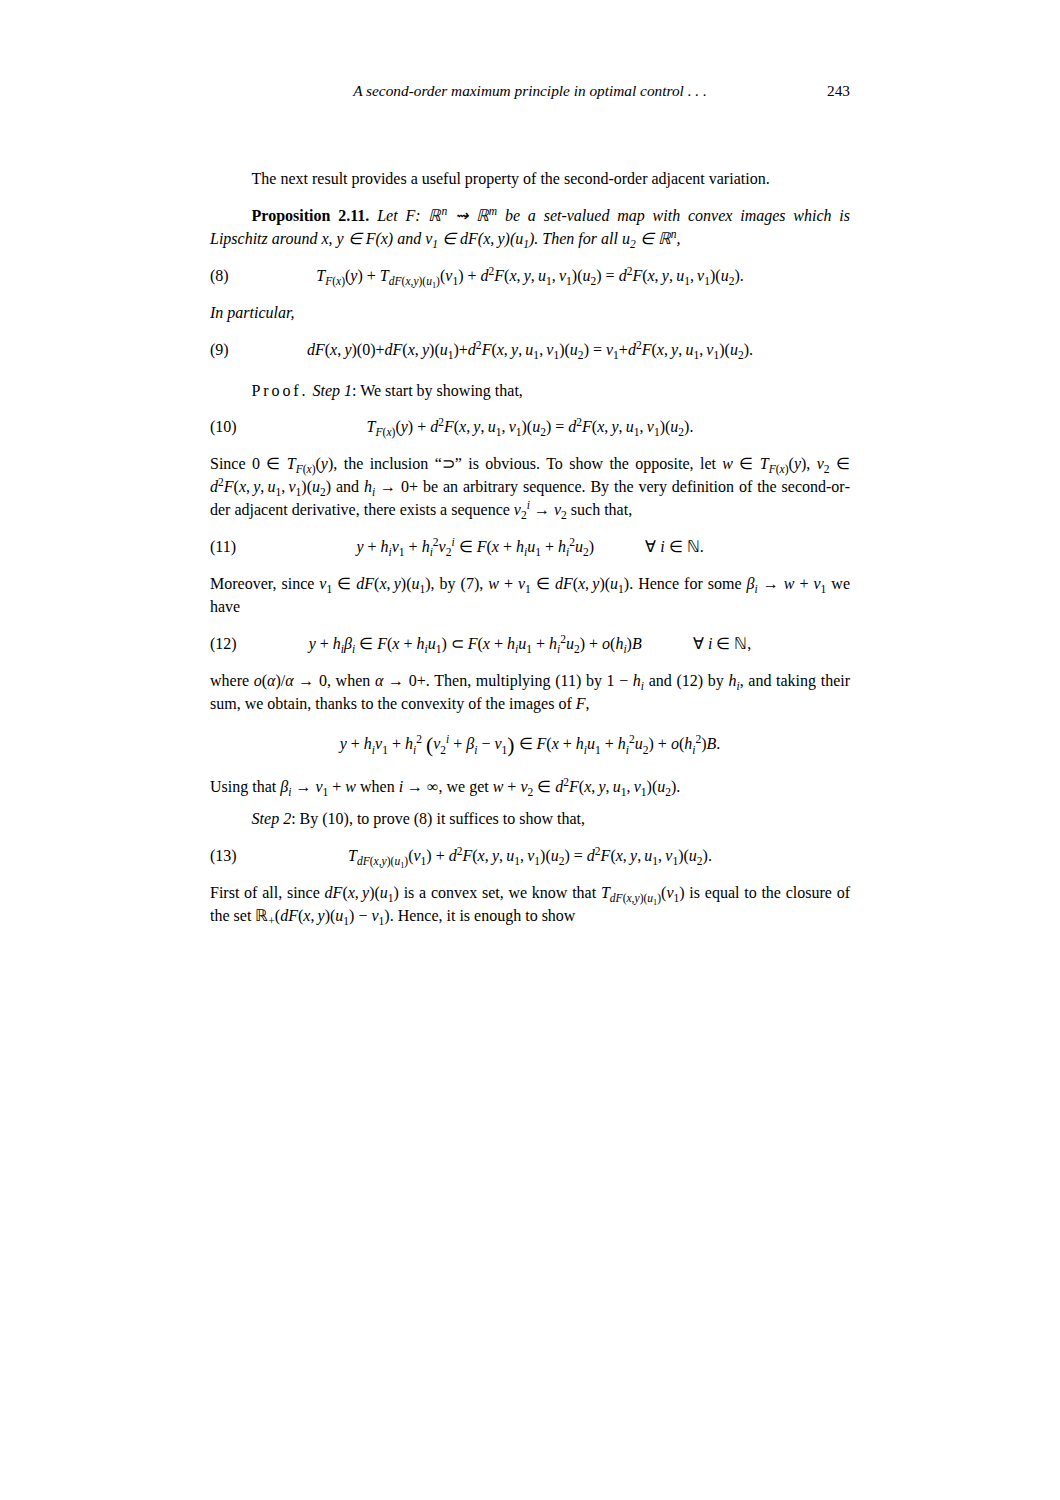A second-order maximum principle in optimal control . . . 243
The next result provides a useful property of the second-order adjacent variation.
Proposition 2.11. Let F: ℝn ⇝ ℝm be a set-valued map with convex images which is Lipschitz around x, y ∈ F(x) and v1 ∈ dF(x, y)(u1). Then for all u2 ∈ ℝn,
(8) TF(x)(y) + TdF(x,y)(u1)(v1) + d2F(x, y, u1, v1)(u2) = d2F(x, y, u1, v1)(u2).
In particular,
(9) dF(x, y)(0)+dF(x, y)(u1)+d2F(x, y, u1, v1)(u2) = v1+d2F(x, y, u1, v1)(u2).
Proof. Step 1: We start by showing that,
(10) TF(x)(y) + d2F(x, y, u1, v1)(u2) = d2F(x, y, u1, v1)(u2).
Since 0 ∈ TF(x)(y), the inclusion “⊃” is obvious. To show the opposite, let w ∈ TF(x)(y), v2 ∈ d2F(x, y, u1, v1)(u2) and hi → 0+ be an arbitrary sequence. By the very definition of the second-order adjacent derivative, there exists a sequence v2i → v2 such that,
(11) y + hiv1 + hi2v2i ∈ F(x + hiu1 + hi2u2)∀ i ∈ ℕ.
Moreover, since v1 ∈ dF(x, y)(u1), by (7), w + v1 ∈ dF(x, y)(u1). Hence for some βi → w + v1 we have
(12) y + hiβi ∈ F(x + hiu1) ⊂ F(x + hiu1 + hi2u2) + o(hi)B∀ i ∈ ℕ,
where o(α)/α → 0, when α → 0+. Then, multiplying (11) by 1 − hi and (12) by hi, and taking their sum, we obtain, thanks to the convexity of the images of F,
y + hiv1 + hi2 (v2i + βi − v1) ∈ F(x + hiu1 + hi2u2) + o(hi2)B.
Using that βi → v1 + w when i → ∞, we get w + v2 ∈ d2F(x, y, u1, v1)(u2).
Step 2: By (10), to prove (8) it suffices to show that,
(13) TdF(x,y)(u1)(v1) + d2F(x, y, u1, v1)(u2) = d2F(x, y, u1, v1)(u2).
First of all, since dF(x, y)(u1) is a convex set, we know that TdF(x,y)(u1)(v1) is equal to the closure of the set ℝ+(dF(x, y)(u1) − v1). Hence, it is enough to show